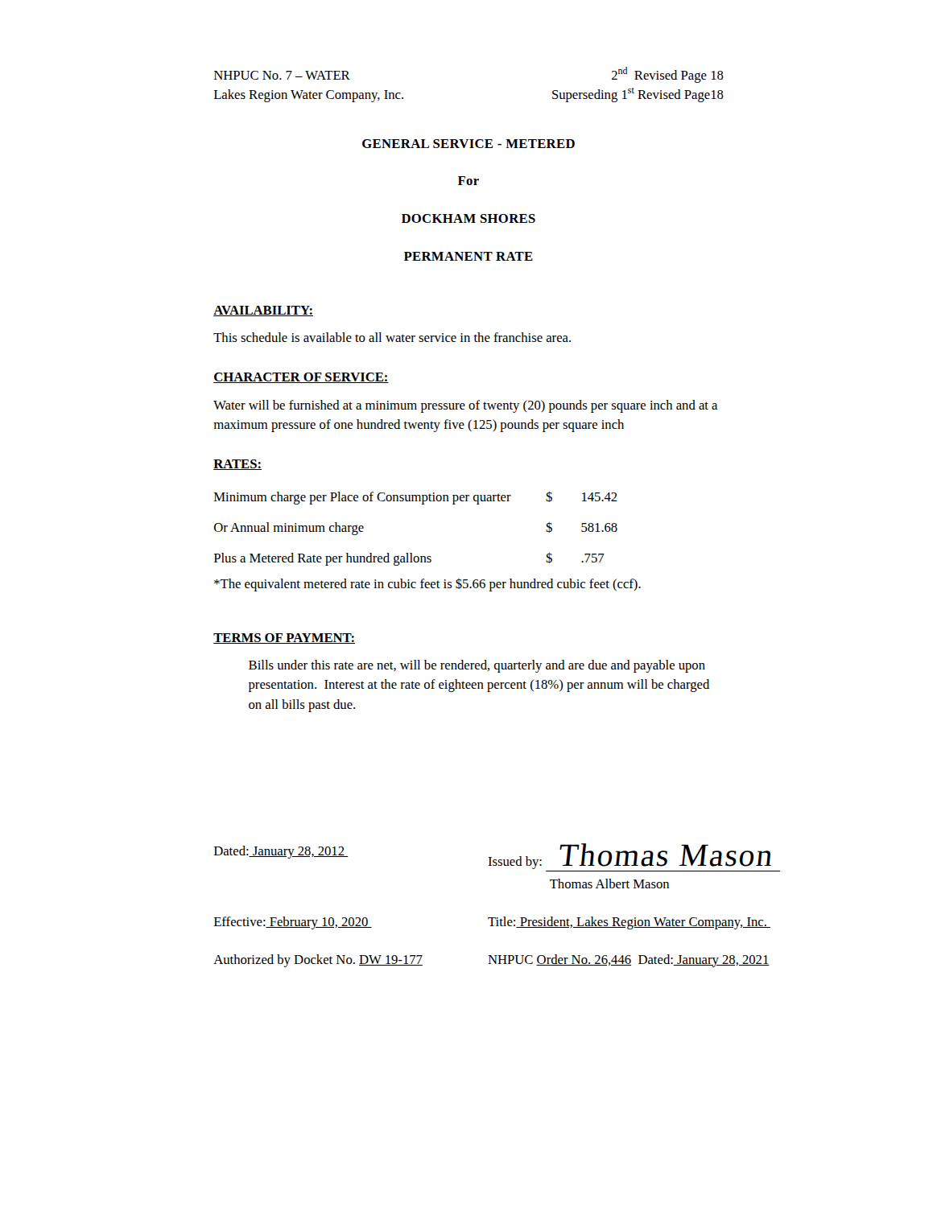NHPUC No. 7 – WATER Lakes Region Water Company, Inc.
2nd Revised Page 18 Superseding 1st Revised Page18
GENERAL SERVICE - METERED
For
DOCKHAM SHORES
PERMANENT RATE
AVAILABILITY:
This schedule is available to all water service in the franchise area.
CHARACTER OF SERVICE:
Water will be furnished at a minimum pressure of twenty (20) pounds per square inch and at a maximum pressure of one hundred twenty five (125) pounds per square inch
RATES:
| Minimum charge per Place of Consumption per quarter | $ | 145.42 |
| Or Annual minimum charge | $ | 581.68 |
| Plus a Metered Rate per hundred gallons | $ | .757 |
*The equivalent metered rate in cubic feet is $5.66 per hundred cubic feet (ccf).
TERMS OF PAYMENT:
Bills under this rate are net, will be rendered, quarterly and are due and payable upon presentation. Interest at the rate of eighteen percent (18%) per annum will be charged on all bills past due.
Dated: January 28, 2012
Issued by: Thomas Mason
Thomas Albert Mason
Effective: February 10, 2020
Title: President, Lakes Region Water Company, Inc.
Authorized by Docket No. DW 19-177
NHPUC Order No. 26,446 Dated: January 28, 2021